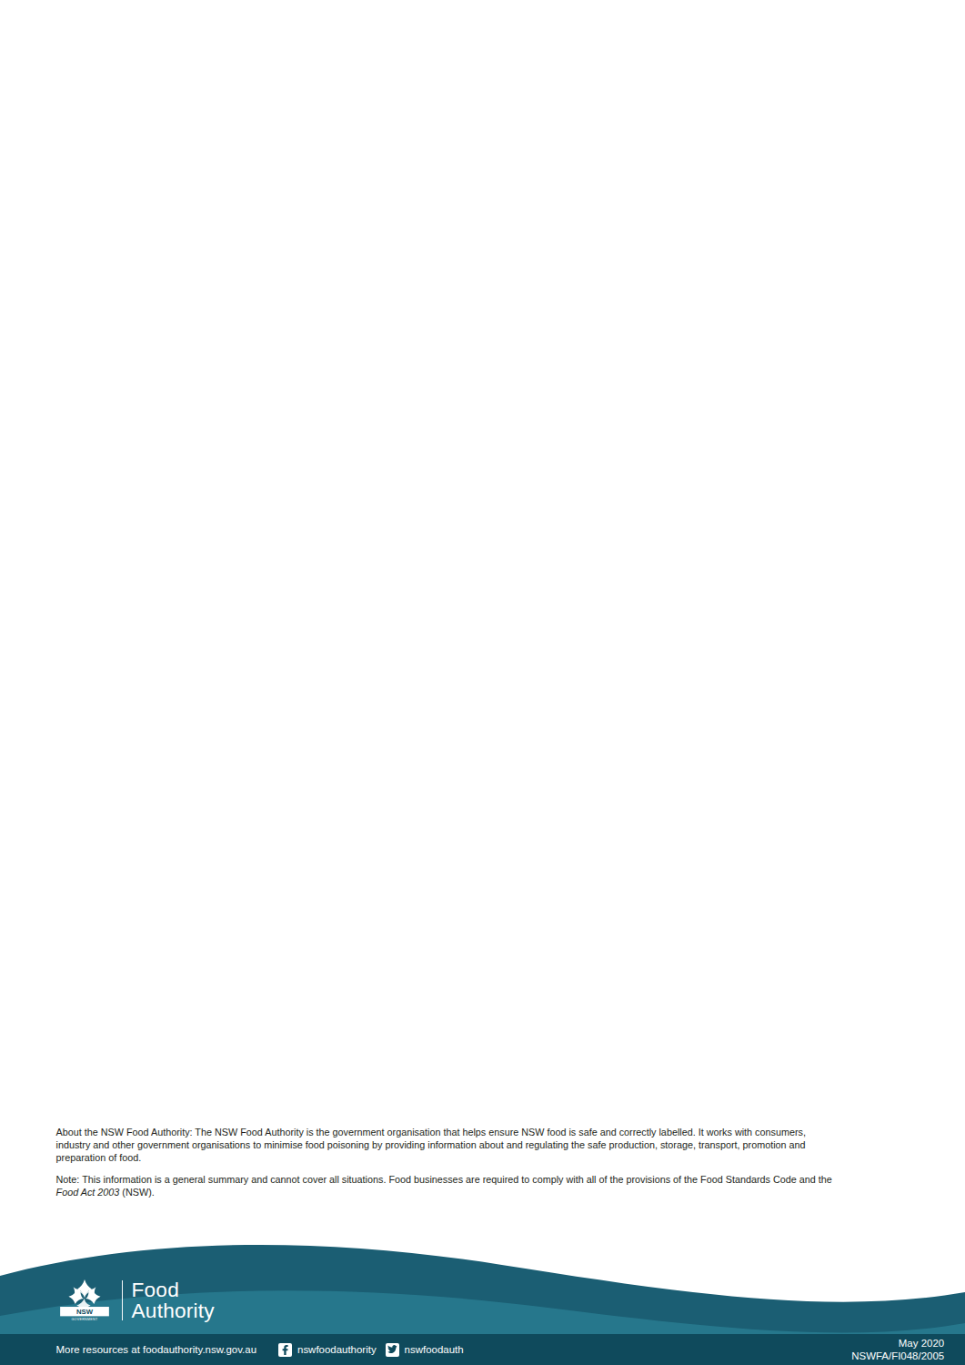About the NSW Food Authority: The NSW Food Authority is the government organisation that helps ensure NSW food is safe and correctly labelled. It works with consumers, industry and other government organisations to minimise food poisoning by providing information about and regulating the safe production, storage, transport, promotion and preparation of food.
Note: This information is a general summary and cannot cover all situations. Food businesses are required to comply with all of the provisions of the Food Standards Code and the Food Act 2003 (NSW).
NSW GOVERNMENT
Food
Authority
More resources at foodauthority.nsw.gov.au nswfoodauthority nswfoodauth
May 2020
NSWFA/FI048/2005